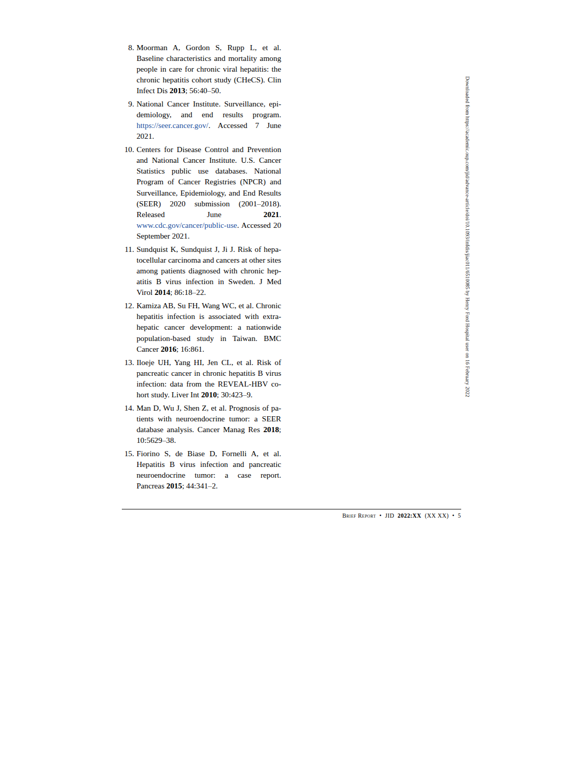Moorman A, Gordon S, Rupp L, et al. Baseline characteristics and mortality among people in care for chronic viral hepatitis: the chronic hepatitis cohort study (CHeCS). Clin Infect Dis 2013; 56:40–50.
National Cancer Institute. Surveillance, epidemiology, and end results program. https://seer.cancer.gov/. Accessed 7 June 2021.
Centers for Disease Control and Prevention and National Cancer Institute. U.S. Cancer Statistics public use databases. National Program of Cancer Registries (NPCR) and Surveillance, Epidemiology, and End Results (SEER) 2020 submission (2001–2018). Released June 2021. www.cdc.gov/cancer/public-use. Accessed 20 September 2021.
Sundquist K, Sundquist J, Ji J. Risk of hepatocellular carcinoma and cancers at other sites among patients diagnosed with chronic hepatitis B virus infection in Sweden. J Med Virol 2014; 86:18–22.
Kamiza AB, Su FH, Wang WC, et al. Chronic hepatitis infection is associated with extrahepatic cancer development: a nationwide population-based study in Taiwan. BMC Cancer 2016; 16:861.
Iloeje UH, Yang HI, Jen CL, et al. Risk of pancreatic cancer in chronic hepatitis B virus infection: data from the REVEAL-HBV cohort study. Liver Int 2010; 30:423–9.
Man D, Wu J, Shen Z, et al. Prognosis of patients with neuroendocrine tumor: a SEER database analysis. Cancer Manag Res 2018; 10:5629–38.
Fiorino S, de Biase D, Fornelli A, et al. Hepatitis B virus infection and pancreatic neuroendocrine tumor: a case report. Pancreas 2015; 44:341–2.
Downloaded from https://academic.oup.com/jid/advance-article/doi/10.1093/infdis/jiac011/6510085 by Henry Ford Hospital user on 16 February 2022
Brief Report • JID 2022:XX (XX XX) • 5